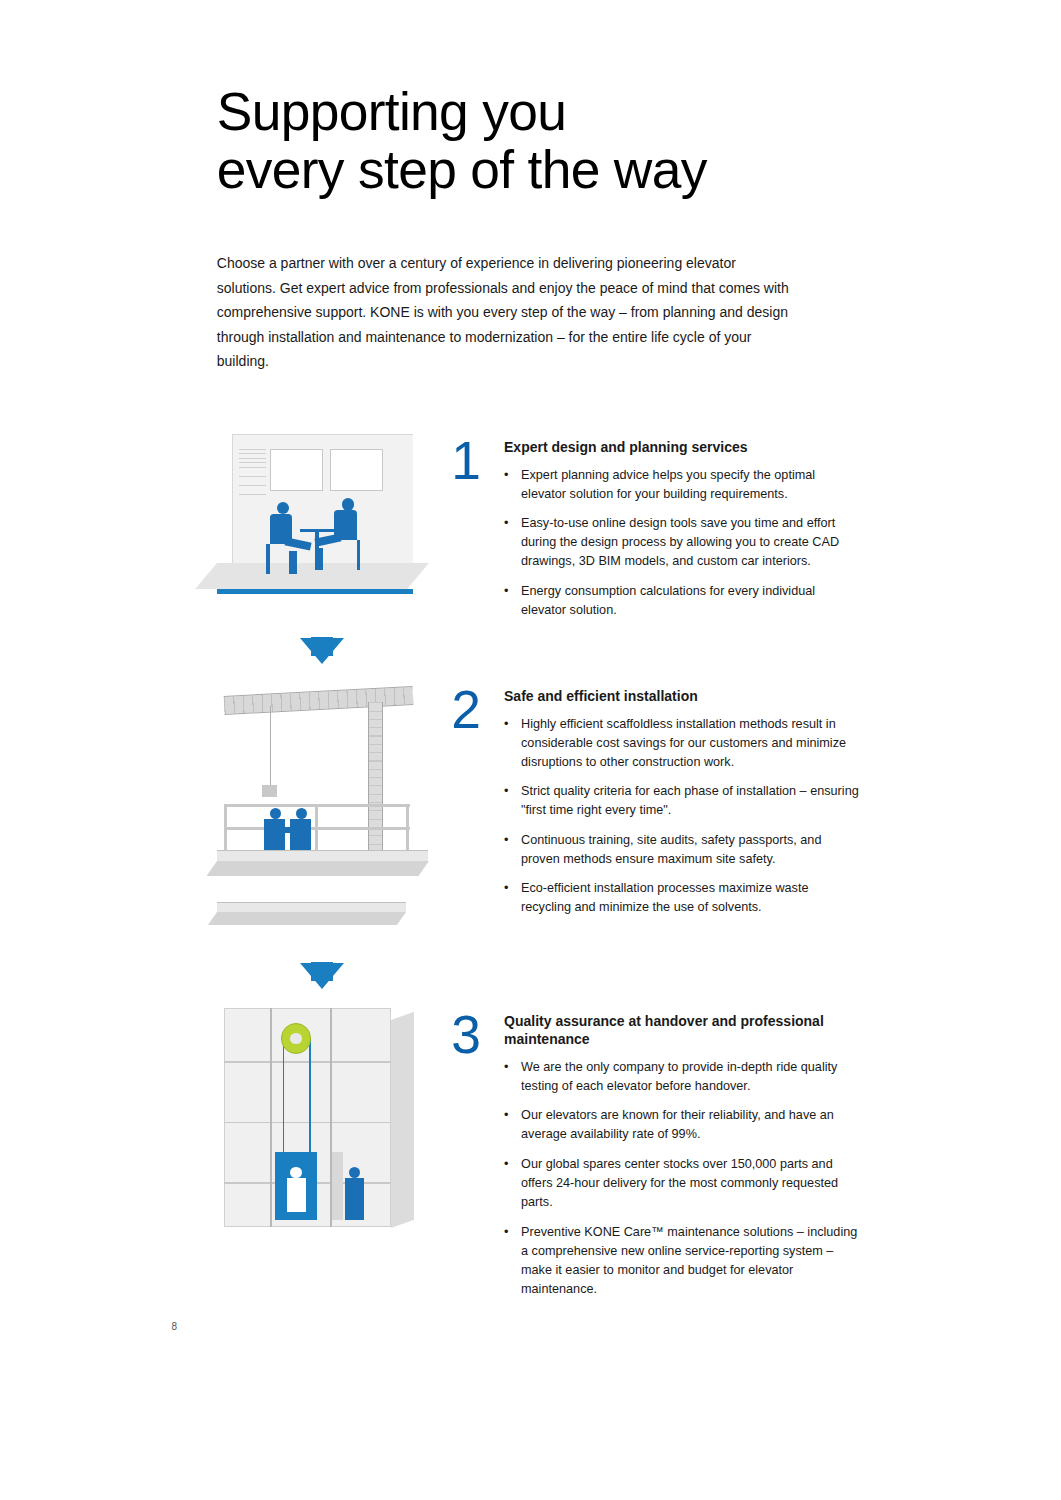Supporting you
every step of the way
Choose a partner with over a century of experience in delivering pioneering elevator solutions. Get expert advice from professionals and enjoy the peace of mind that comes with comprehensive support. KONE is with you every step of the way – from planning and design through installation and maintenance to modernization – for the entire life cycle of your building.
1
Expert design and planning services
Expert planning advice helps you specify the optimal elevator solution for your building requirements.
Easy-to-use online design tools save you time and effort during the design process by allowing you to create CAD drawings, 3D BIM models, and custom car interiors.
Energy consumption calculations for every individual elevator solution.
2
Safe and efficient installation
Highly efficient scaffoldless installation methods result in considerable cost savings for our customers and minimize disruptions to other construction work.
Strict quality criteria for each phase of installation – ensuring "first time right every time".
Continuous training, site audits, safety passports, and proven methods ensure maximum site safety.
Eco-efficient installation processes maximize waste recycling and minimize the use of solvents.
3
Quality assurance at handover and professional maintenance
We are the only company to provide in-depth ride quality testing of each elevator before handover.
Our elevators are known for their reliability, and have an average availability rate of 99%.
Our global spares center stocks over 150,000 parts and offers 24-hour delivery for the most commonly requested parts.
Preventive KONE Care™ maintenance solutions – including a comprehensive new online service-reporting system – make it easier to monitor and budget for elevator maintenance.
8